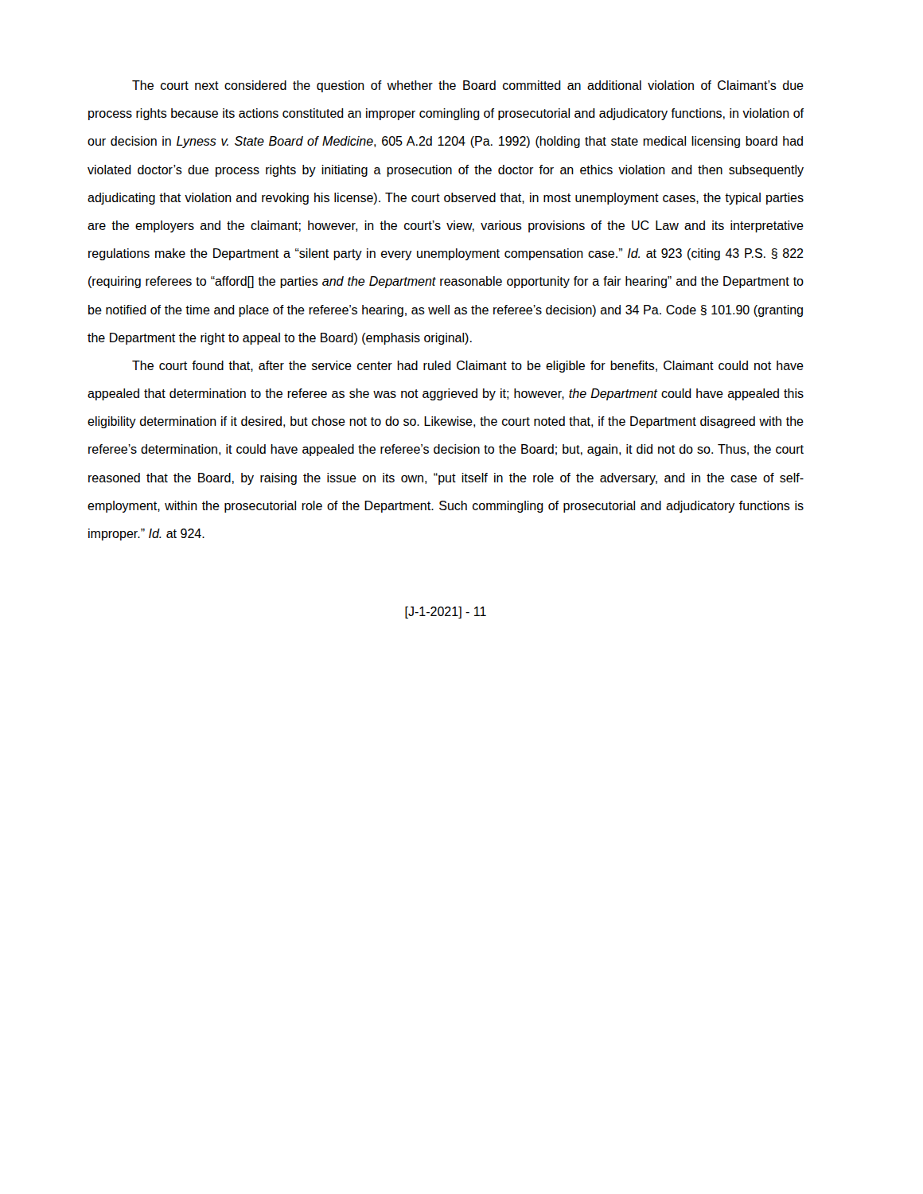The court next considered the question of whether the Board committed an additional violation of Claimant’s due process rights because its actions constituted an improper comingling of prosecutorial and adjudicatory functions, in violation of our decision in Lyness v. State Board of Medicine, 605 A.2d 1204 (Pa. 1992) (holding that state medical licensing board had violated doctor’s due process rights by initiating a prosecution of the doctor for an ethics violation and then subsequently adjudicating that violation and revoking his license). The court observed that, in most unemployment cases, the typical parties are the employers and the claimant; however, in the court’s view, various provisions of the UC Law and its interpretative regulations make the Department a “silent party in every unemployment compensation case.” Id. at 923 (citing 43 P.S. § 822 (requiring referees to “afford[] the parties and the Department reasonable opportunity for a fair hearing” and the Department to be notified of the time and place of the referee’s hearing, as well as the referee’s decision) and 34 Pa. Code § 101.90 (granting the Department the right to appeal to the Board) (emphasis original).
The court found that, after the service center had ruled Claimant to be eligible for benefits, Claimant could not have appealed that determination to the referee as she was not aggrieved by it; however, the Department could have appealed this eligibility determination if it desired, but chose not to do so. Likewise, the court noted that, if the Department disagreed with the referee’s determination, it could have appealed the referee’s decision to the Board; but, again, it did not do so. Thus, the court reasoned that the Board, by raising the issue on its own, “put itself in the role of the adversary, and in the case of self-employment, within the prosecutorial role of the Department. Such commingling of prosecutorial and adjudicatory functions is improper.” Id. at 924.
[J-1-2021] - 11